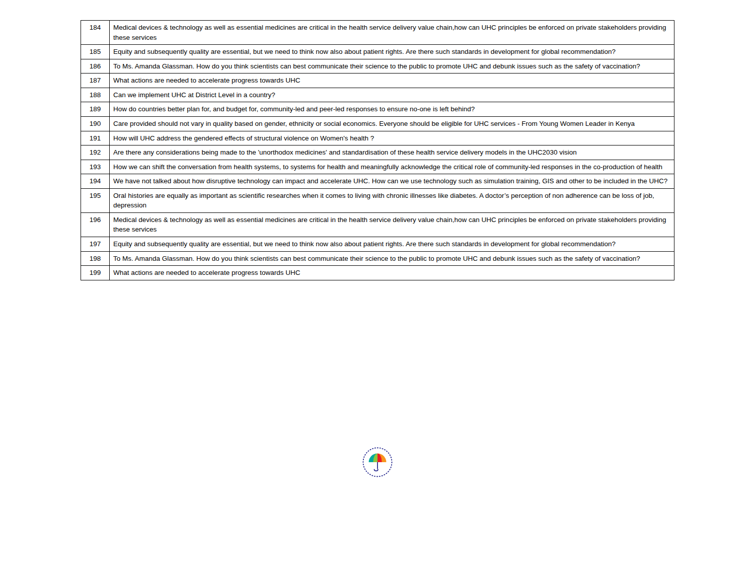| 184 | Medical devices & technology as well as essential medicines are critical in the health service delivery value chain,how can UHC principles be enforced on private stakeholders providing these services |
| 185 | Equity and subsequently quality are essential, but we need to think now also about patient rights. Are there such standards in development for global recommendation? |
| 186 | To Ms. Amanda Glassman. How do you think scientists can best communicate their science to the public to promote UHC and debunk issues such as the safety of vaccination? |
| 187 | What actions are needed to accelerate progress towards UHC |
| 188 | Can we implement UHC at District Level in a country? |
| 189 | How do countries better plan for, and budget for, community-led and peer-led responses to ensure no-one is left behind? |
| 190 | Care provided should not vary in quality based on gender, ethnicity or social economics. Everyone should be eligible for UHC services - From Young Women Leader in Kenya |
| 191 | How will UHC address the gendered effects of structural violence on Women's health ? |
| 192 | Are there any considerations being made to the 'unorthodox medicines' and standardisation of these health service delivery models in the UHC2030 vision |
| 193 | How we can shift the conversation from health systems, to systems for health and meaningfully acknowledge the critical role of community-led responses in the co-production of health |
| 194 | We have not talked about how disruptive technology can impact and accelerate UHC. How can we use technology such as simulation training, GIS and other to be included in the UHC? |
| 195 | Oral histories are equally as important as scientific researches when it comes to living with chronic illnesses like diabetes. A doctor’s perception of non adherence can be loss of job, depression |
| 196 | Medical devices & technology as well as essential medicines are critical in the health service delivery value chain,how can UHC principles be enforced on private stakeholders providing these services |
| 197 | Equity and subsequently quality are essential, but we need to think now also about patient rights. Are there such standards in development for global recommendation? |
| 198 | To Ms. Amanda Glassman. How do you think scientists can best communicate their science to the public to promote UHC and debunk issues such as the safety of vaccination? |
| 199 | What actions are needed to accelerate progress towards UHC |